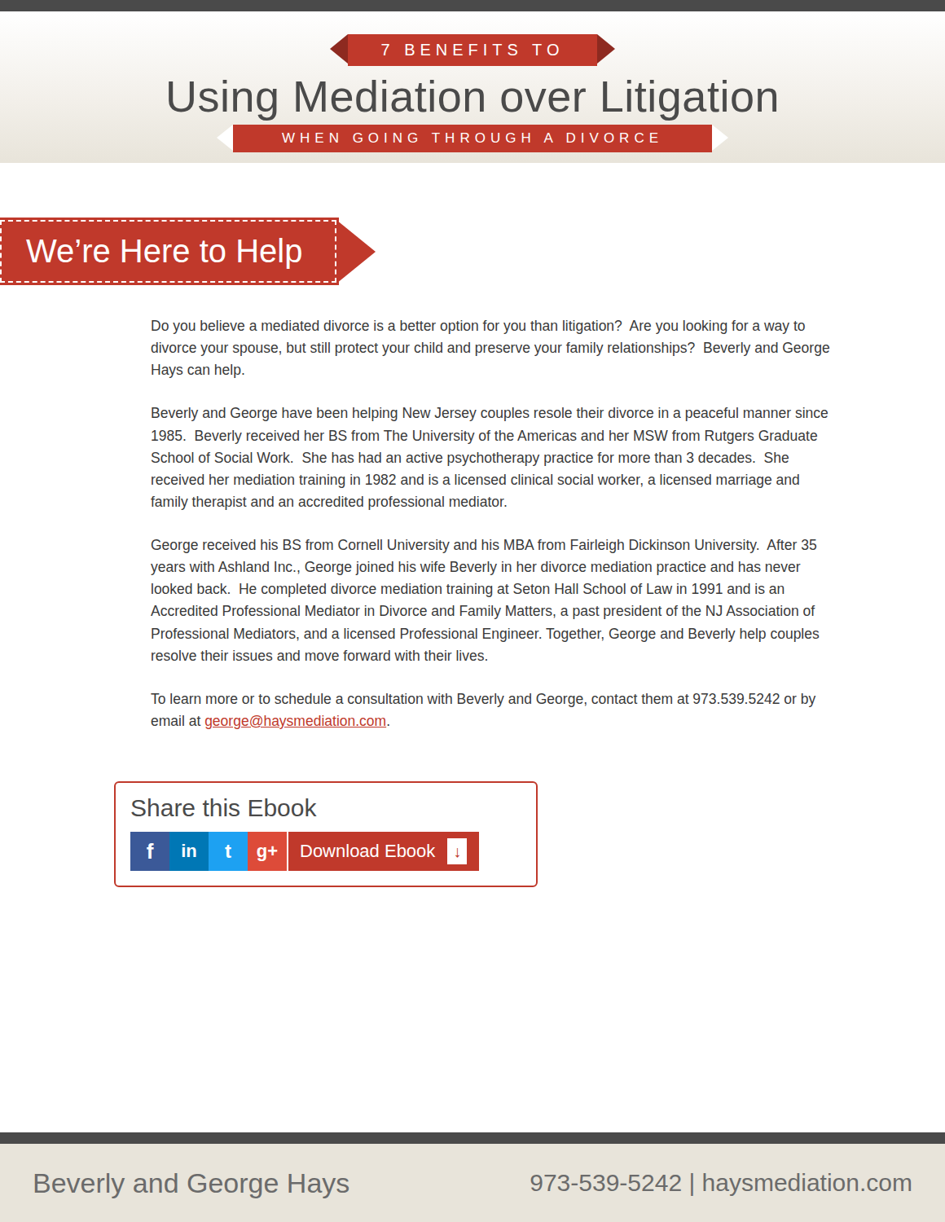7 BENEFITS TO
Using Mediation over Litigation
WHEN GOING THROUGH A DIVORCE
We’re Here to Help
Do you believe a mediated divorce is a better option for you than litigation? Are you looking for a way to divorce your spouse, but still protect your child and preserve your family relationships? Beverly and George Hays can help.
Beverly and George have been helping New Jersey couples resole their divorce in a peaceful manner since 1985. Beverly received her BS from The University of the Americas and her MSW from Rutgers Graduate School of Social Work. She has had an active psychotherapy practice for more than 3 decades. She received her mediation training in 1982 and is a licensed clinical social worker, a licensed marriage and family therapist and an accredited professional mediator.
George received his BS from Cornell University and his MBA from Fairleigh Dickinson University. After 35 years with Ashland Inc., George joined his wife Beverly in her divorce mediation practice and has never looked back. He completed divorce mediation training at Seton Hall School of Law in 1991 and is an Accredited Professional Mediator in Divorce and Family Matters, a past president of the NJ Association of Professional Mediators, and a licensed Professional Engineer. Together, George and Beverly help couples resolve their issues and move forward with their lives.
To learn more or to schedule a consultation with Beverly and George, contact them at 973.539.5242 or by email at george@haysmediation.com.
Share this Ebook
f
in
t
g+
Download Ebook
↓
Beverly and George Hays
973-539-5242 | haysmediation.com